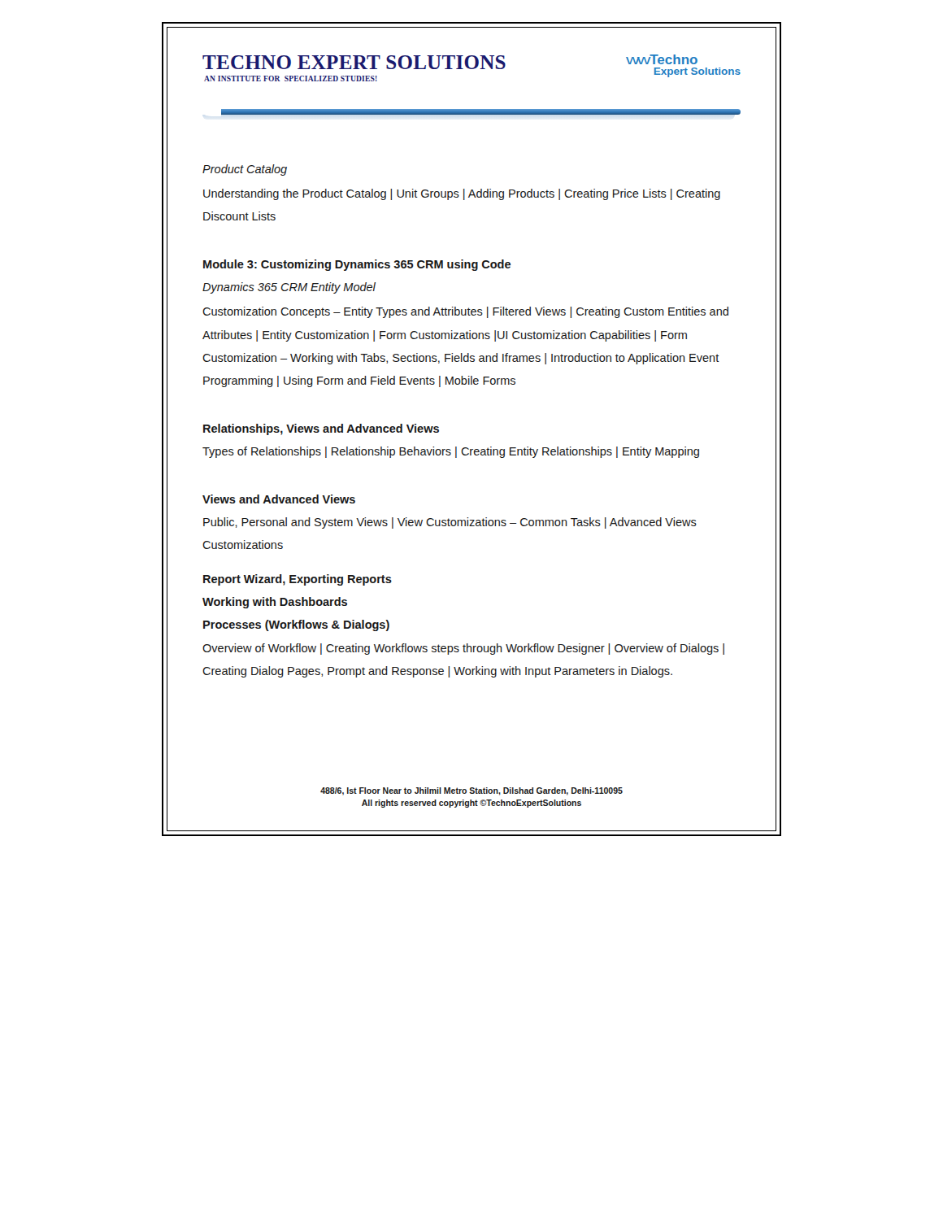Techno Expert Solutions
An Institute for Specialized Studies!
ww Techno
Expert Solutions
Product Catalog
Understanding the Product Catalog | Unit Groups | Adding Products | Creating Price Lists | Creating Discount Lists
Module 3: Customizing Dynamics 365 CRM using Code
Dynamics 365 CRM Entity Model
Customization Concepts – Entity Types and Attributes | Filtered Views | Creating Custom Entities and Attributes | Entity Customization | Form Customizations |UI Customization Capabilities | Form Customization – Working with Tabs, Sections, Fields and Iframes | Introduction to Application Event Programming | Using Form and Field Events | Mobile Forms
Relationships, Views and Advanced Views
Types of Relationships | Relationship Behaviors | Creating Entity Relationships | Entity Mapping
Views and Advanced Views
Public, Personal and System Views | View Customizations – Common Tasks | Advanced Views Customizations
Report Wizard, Exporting Reports
Working with Dashboards
Processes (Workflows & Dialogs)
Overview of Workflow | Creating Workflows steps through Workflow Designer | Overview of Dialogs | Creating Dialog Pages, Prompt and Response | Working with Input Parameters in Dialogs.
488/6, Ist Floor Near to Jhilmil Metro Station, Dilshad Garden, Delhi-110095
All rights reserved copyright ©TechnoExpertSolutions